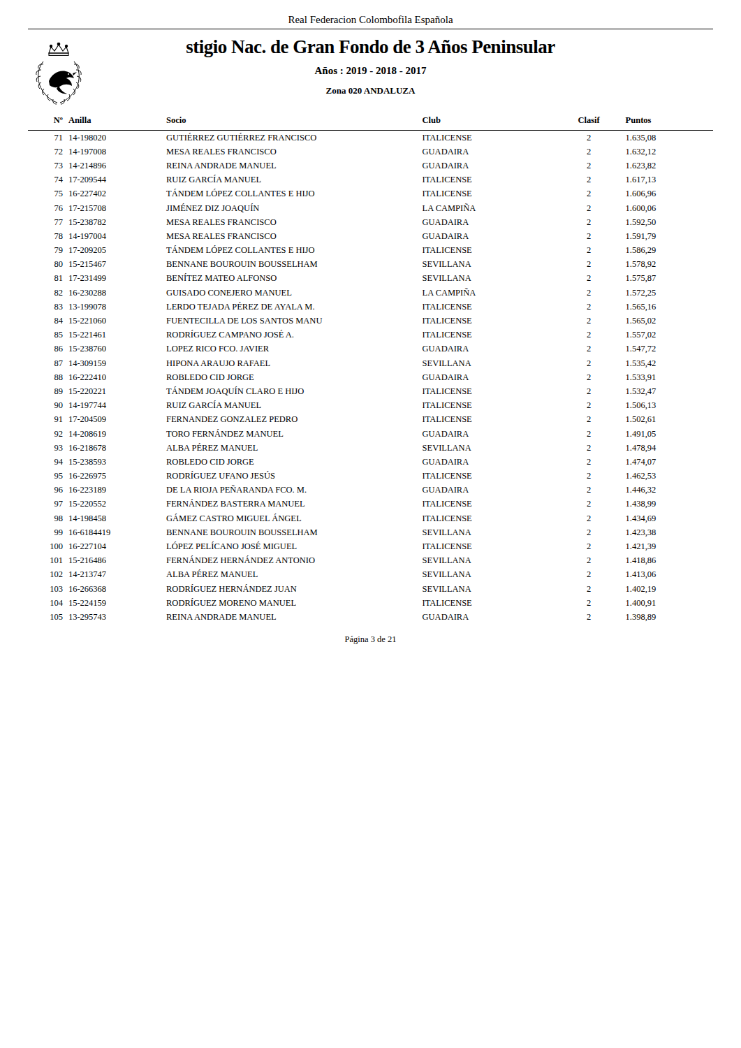Real Federacion Colombofila Española
stigio Nac. de Gran Fondo de 3 Años Peninsular
Años : 2019 - 2018 - 2017
Zona 020 ANDALUZA
| Nº | Anilla | Socio | Club | Clasif | Puntos |
| --- | --- | --- | --- | --- | --- |
| 71 | 14-198020 | GUTIÉRREZ GUTIÉRREZ FRANCISCO | ITALICENSE | 2 | 1.635,08 |
| 72 | 14-197008 | MESA REALES FRANCISCO | GUADAIRA | 2 | 1.632,12 |
| 73 | 14-214896 | REINA ANDRADE MANUEL | GUADAIRA | 2 | 1.623,82 |
| 74 | 17-209544 | RUIZ GARCÍA MANUEL | ITALICENSE | 2 | 1.617,13 |
| 75 | 16-227402 | TÁNDEM LÓPEZ COLLANTES E HIJO | ITALICENSE | 2 | 1.606,96 |
| 76 | 17-215708 | JIMÉNEZ DIZ JOAQUÍN | LA CAMPIÑA | 2 | 1.600,06 |
| 77 | 15-238782 | MESA REALES FRANCISCO | GUADAIRA | 2 | 1.592,50 |
| 78 | 14-197004 | MESA REALES FRANCISCO | GUADAIRA | 2 | 1.591,79 |
| 79 | 17-209205 | TÁNDEM LÓPEZ COLLANTES E HIJO | ITALICENSE | 2 | 1.586,29 |
| 80 | 15-215467 | BENNANE BOUROUIN BOUSSELHAM | SEVILLANA | 2 | 1.578,92 |
| 81 | 17-231499 | BENÍTEZ MATEO ALFONSO | SEVILLANA | 2 | 1.575,87 |
| 82 | 16-230288 | GUISADO CONEJERO MANUEL | LA CAMPIÑA | 2 | 1.572,25 |
| 83 | 13-199078 | LERDO TEJADA PÉREZ DE AYALA M. | ITALICENSE | 2 | 1.565,16 |
| 84 | 15-221060 | FUENTECILLA DE LOS SANTOS MANU | ITALICENSE | 2 | 1.565,02 |
| 85 | 15-221461 | RODRÍGUEZ CAMPANO JOSÉ A. | ITALICENSE | 2 | 1.557,02 |
| 86 | 15-238760 | LOPEZ RICO FCO. JAVIER | GUADAIRA | 2 | 1.547,72 |
| 87 | 14-309159 | HIPONA ARAUJO RAFAEL | SEVILLANA | 2 | 1.535,42 |
| 88 | 16-222410 | ROBLEDO CID JORGE | GUADAIRA | 2 | 1.533,91 |
| 89 | 15-220221 | TÁNDEM JOAQUÍN CLARO E HIJO | ITALICENSE | 2 | 1.532,47 |
| 90 | 14-197744 | RUIZ GARCÍA MANUEL | ITALICENSE | 2 | 1.506,13 |
| 91 | 17-204509 | FERNANDEZ GONZALEZ PEDRO | ITALICENSE | 2 | 1.502,61 |
| 92 | 14-208619 | TORO FERNÁNDEZ MANUEL | GUADAIRA | 2 | 1.491,05 |
| 93 | 16-218678 | ALBA PÉREZ MANUEL | SEVILLANA | 2 | 1.478,94 |
| 94 | 15-238593 | ROBLEDO CID JORGE | GUADAIRA | 2 | 1.474,07 |
| 95 | 16-226975 | RODRÍGUEZ UFANO JESÚS | ITALICENSE | 2 | 1.462,53 |
| 96 | 16-223189 | DE LA RIOJA PEÑARANDA FCO. M. | GUADAIRA | 2 | 1.446,32 |
| 97 | 15-220552 | FERNÁNDEZ BASTERRA MANUEL | ITALICENSE | 2 | 1.438,99 |
| 98 | 14-198458 | GÁMEZ CASTRO MIGUEL ÁNGEL | ITALICENSE | 2 | 1.434,69 |
| 99 | 16-6184419 | BENNANE BOUROUIN BOUSSELHAM | SEVILLANA | 2 | 1.423,38 |
| 100 | 16-227104 | LÓPEZ PELÍCANO JOSÉ MIGUEL | ITALICENSE | 2 | 1.421,39 |
| 101 | 15-216486 | FERNÁNDEZ HERNÁNDEZ ANTONIO | SEVILLANA | 2 | 1.418,86 |
| 102 | 14-213747 | ALBA PÉREZ MANUEL | SEVILLANA | 2 | 1.413,06 |
| 103 | 16-266368 | RODRÍGUEZ HERNÁNDEZ JUAN | SEVILLANA | 2 | 1.402,19 |
| 104 | 15-224159 | RODRÍGUEZ MORENO MANUEL | ITALICENSE | 2 | 1.400,91 |
| 105 | 13-295743 | REINA ANDRADE MANUEL | GUADAIRA | 2 | 1.398,89 |
Página 3 de 21